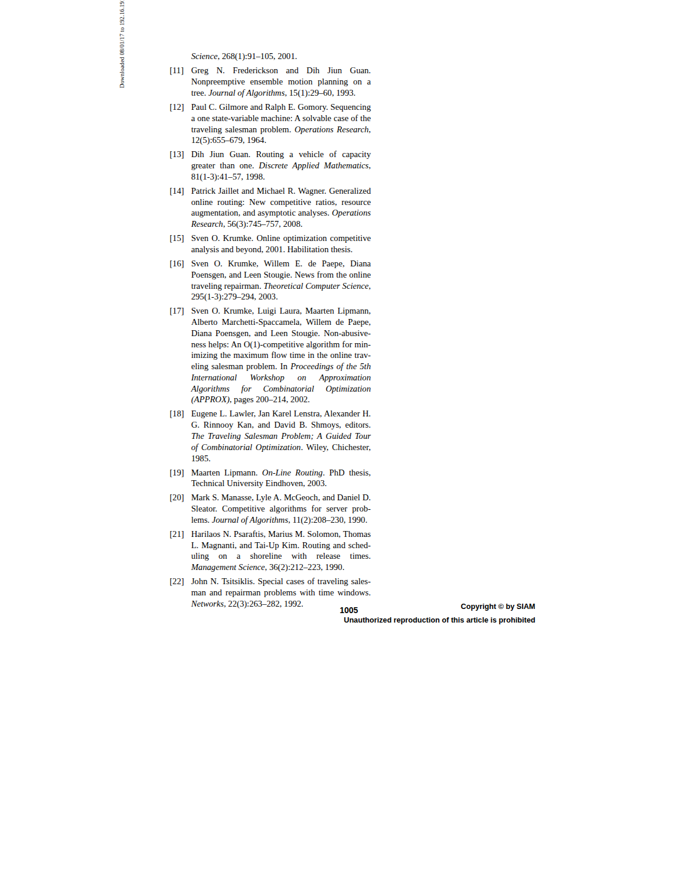Downloaded 08/01/17 to 192.16.191.140. Redistribution subject to SIAM license or copyright; see http://www.siam.org/journals/ojsa.php
Science, 268(1):91–105, 2001.
[11] Greg N. Frederickson and Dih Jiun Guan. Nonpreemptive ensemble motion planning on a tree. Journal of Algorithms, 15(1):29–60, 1993.
[12] Paul C. Gilmore and Ralph E. Gomory. Sequencing a one state-variable machine: A solvable case of the traveling salesman problem. Operations Research, 12(5):655–679, 1964.
[13] Dih Jiun Guan. Routing a vehicle of capacity greater than one. Discrete Applied Mathematics, 81(1-3):41–57, 1998.
[14] Patrick Jaillet and Michael R. Wagner. Generalized online routing: New competitive ratios, resource augmentation, and asymptotic analyses. Operations Research, 56(3):745–757, 2008.
[15] Sven O. Krumke. Online optimization competitive analysis and beyond, 2001. Habilitation thesis.
[16] Sven O. Krumke, Willem E. de Paepe, Diana Poensgen, and Leen Stougie. News from the online traveling repairman. Theoretical Computer Science, 295(1-3):279–294, 2003.
[17] Sven O. Krumke, Luigi Laura, Maarten Lipmann, Alberto Marchetti-Spaccamela, Willem de Paepe, Diana Poensgen, and Leen Stougie. Non-abusiveness helps: An O(1)-competitive algorithm for minimizing the maximum flow time in the online traveling salesman problem. In Proceedings of the 5th International Workshop on Approximation Algorithms for Combinatorial Optimization (APPROX), pages 200–214, 2002.
[18] Eugene L. Lawler, Jan Karel Lenstra, Alexander H. G. Rinnooy Kan, and David B. Shmoys, editors. The Traveling Salesman Problem; A Guided Tour of Combinatorial Optimization. Wiley, Chichester, 1985.
[19] Maarten Lipmann. On-Line Routing. PhD thesis, Technical University Eindhoven, 2003.
[20] Mark S. Manasse, Lyle A. McGeoch, and Daniel D. Sleator. Competitive algorithms for server problems. Journal of Algorithms, 11(2):208–230, 1990.
[21] Harilaos N. Psaraftis, Marius M. Solomon, Thomas L. Magnanti, and Tai-Up Kim. Routing and scheduling on a shoreline with release times. Management Science, 36(2):212–223, 1990.
[22] John N. Tsitsiklis. Special cases of traveling salesman and repairman problems with time windows. Networks, 22(3):263–282, 1992.
1005
Copyright © by SIAM
Unauthorized reproduction of this article is prohibited